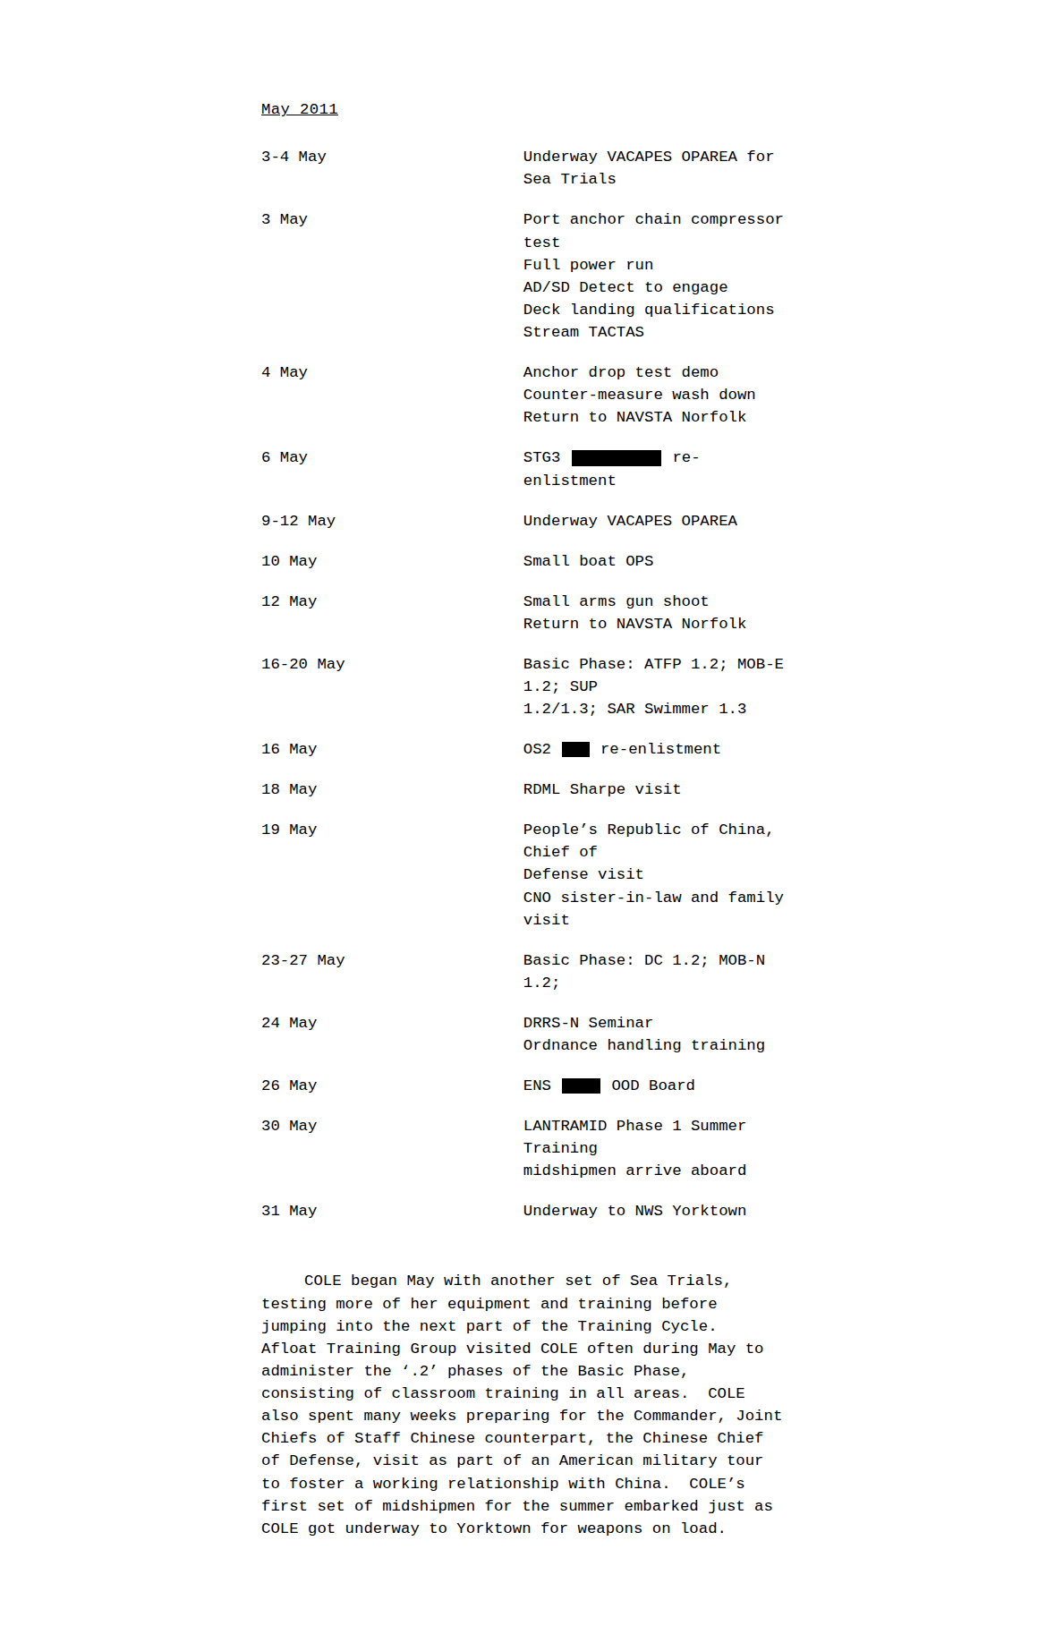May 2011
| 3-4 May | Underway VACAPES OPAREA for Sea Trials |
| 3 May | Port anchor chain compressor test Full power run AD/SD Detect to engage Deck landing qualifications Stream TACTAS |
| 4 May | Anchor drop test demo Counter-measure wash down Return to NAVSTA Norfolk |
| 6 May | STG3 re-enlistment |
| 9-12 May | Underway VACAPES OPAREA |
| 10 May | Small boat OPS |
| 12 May | Small arms gun shoot Return to NAVSTA Norfolk |
| 16-20 May | Basic Phase: ATFP 1.2; MOB-E 1.2; SUP 1.2/1.3; SAR Swimmer 1.3 |
| 16 May | OS2 re-enlistment |
| 18 May | RDML Sharpe visit |
| 19 May | People’s Republic of China, Chief of Defense visit CNO sister-in-law and family visit |
| 23-27 May | Basic Phase: DC 1.2; MOB-N 1.2; |
| 24 May | DRRS-N Seminar Ordnance handling training |
| 26 May | ENS OOD Board |
| 30 May | LANTRAMID Phase 1 Summer Training midshipmen arrive aboard |
| 31 May | Underway to NWS Yorktown |
COLE began May with another set of Sea Trials, testing more of her equipment and training before jumping into the next part of the Training Cycle. Afloat Training Group visited COLE often during May to administer the ‘.2’ phases of the Basic Phase, consisting of classroom training in all areas. COLE also spent many weeks preparing for the Commander, Joint Chiefs of Staff Chinese counterpart, the Chinese Chief of Defense, visit as part of an American military tour to foster a working relationship with China. COLE’s first set of midshipmen for the summer embarked just as COLE got underway to Yorktown for weapons on load.